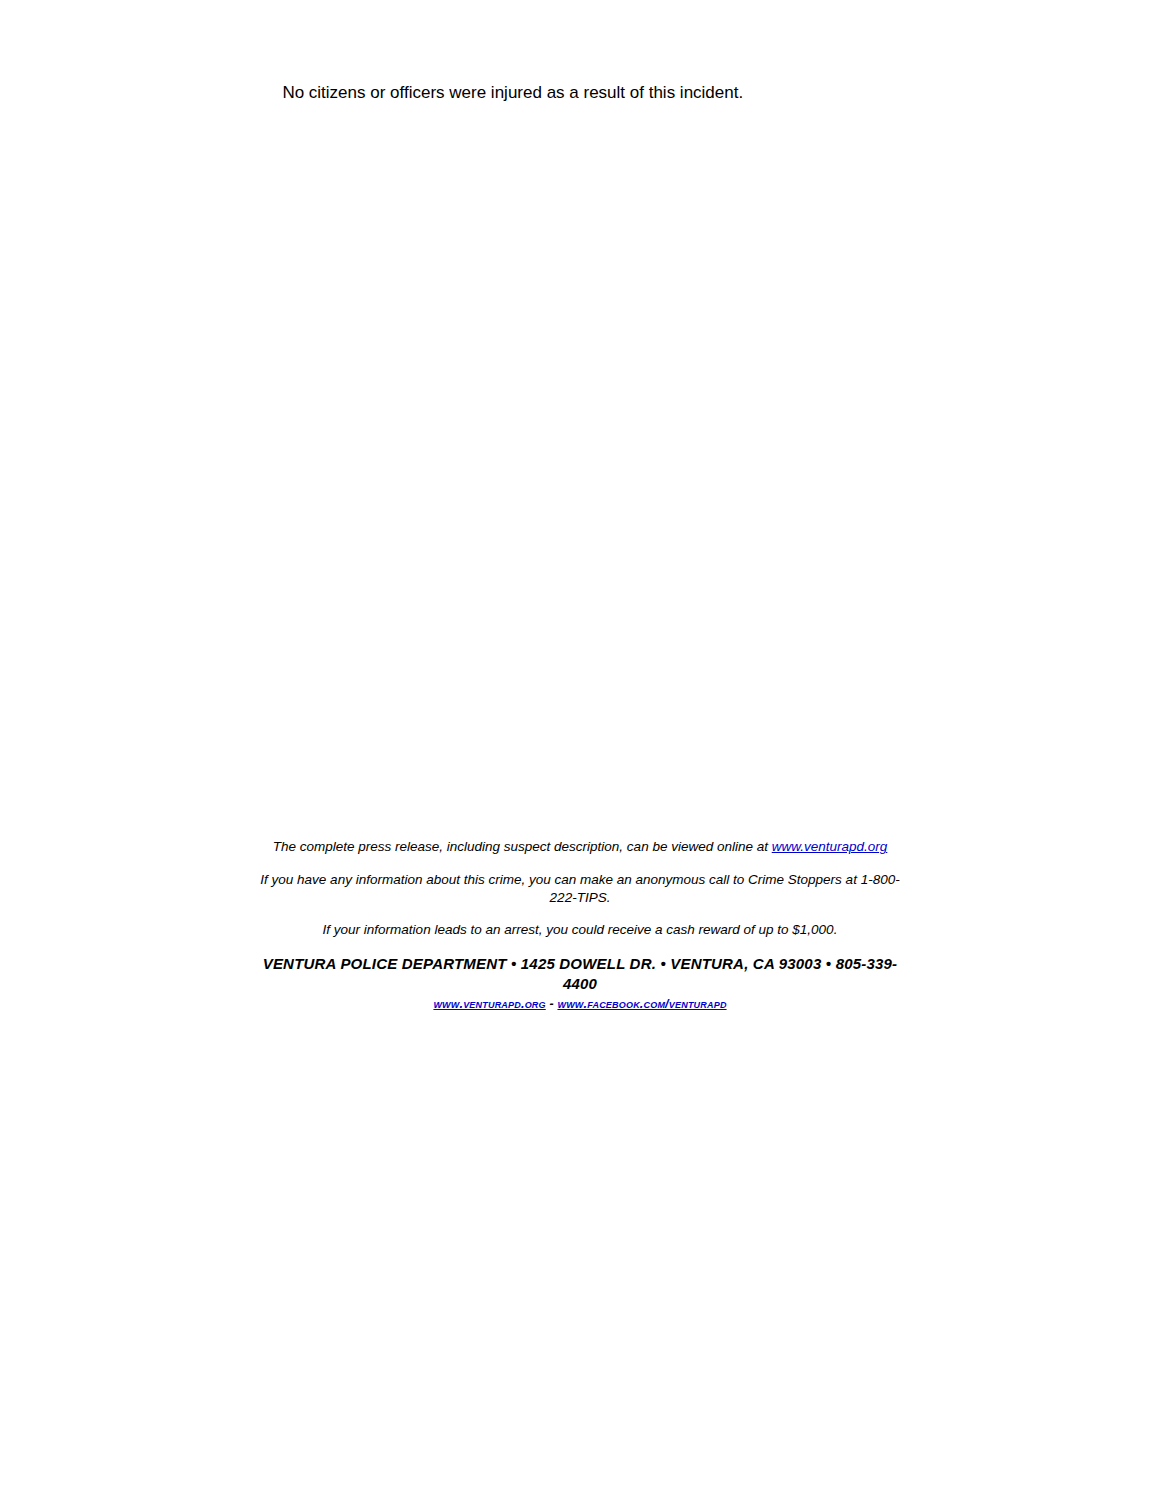No citizens or officers were injured as a result of this incident.
The complete press release, including suspect description, can be viewed online at www.venturapd.org
If you have any information about this crime, you can make an anonymous call to Crime Stoppers at 1-800-222-TIPS.
If your information leads to an arrest, you could receive a cash reward of up to $1,000.
VENTURA POLICE DEPARTMENT • 1425 DOWELL DR. • VENTURA, CA 93003 • 805-339-4400
www.venturapd.org - www.facebook.com/venturapd